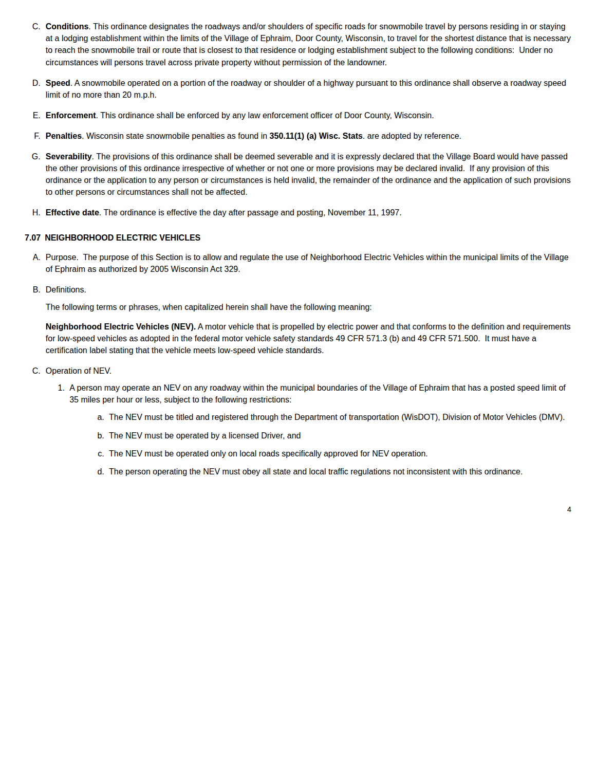Conditions. This ordinance designates the roadways and/or shoulders of specific roads for snowmobile travel by persons residing in or staying at a lodging establishment within the limits of the Village of Ephraim, Door County, Wisconsin, to travel for the shortest distance that is necessary to reach the snowmobile trail or route that is closest to that residence or lodging establishment subject to the following conditions: Under no circumstances will persons travel across private property without permission of the landowner.
Speed. A snowmobile operated on a portion of the roadway or shoulder of a highway pursuant to this ordinance shall observe a roadway speed limit of no more than 20 m.p.h.
Enforcement. This ordinance shall be enforced by any law enforcement officer of Door County, Wisconsin.
Penalties. Wisconsin state snowmobile penalties as found in 350.11(1) (a) Wisc. Stats. are adopted by reference.
Severability. The provisions of this ordinance shall be deemed severable and it is expressly declared that the Village Board would have passed the other provisions of this ordinance irrespective of whether or not one or more provisions may be declared invalid. If any provision of this ordinance or the application to any person or circumstances is held invalid, the remainder of the ordinance and the application of such provisions to other persons or circumstances shall not be affected.
Effective date. The ordinance is effective the day after passage and posting, November 11, 1997.
7.07 NEIGHBORHOOD ELECTRIC VEHICLES
Purpose. The purpose of this Section is to allow and regulate the use of Neighborhood Electric Vehicles within the municipal limits of the Village of Ephraim as authorized by 2005 Wisconsin Act 329.
Definitions.
The following terms or phrases, when capitalized herein shall have the following meaning:
Neighborhood Electric Vehicles (NEV). A motor vehicle that is propelled by electric power and that conforms to the definition and requirements for low-speed vehicles as adopted in the federal motor vehicle safety standards 49 CFR 571.3 (b) and 49 CFR 571.500. It must have a certification label stating that the vehicle meets low-speed vehicle standards.
Operation of NEV.
A person may operate an NEV on any roadway within the municipal boundaries of the Village of Ephraim that has a posted speed limit of 35 miles per hour or less, subject to the following restrictions:
The NEV must be titled and registered through the Department of transportation (WisDOT), Division of Motor Vehicles (DMV).
The NEV must be operated by a licensed Driver, and
The NEV must be operated only on local roads specifically approved for NEV operation.
The person operating the NEV must obey all state and local traffic regulations not inconsistent with this ordinance.
4